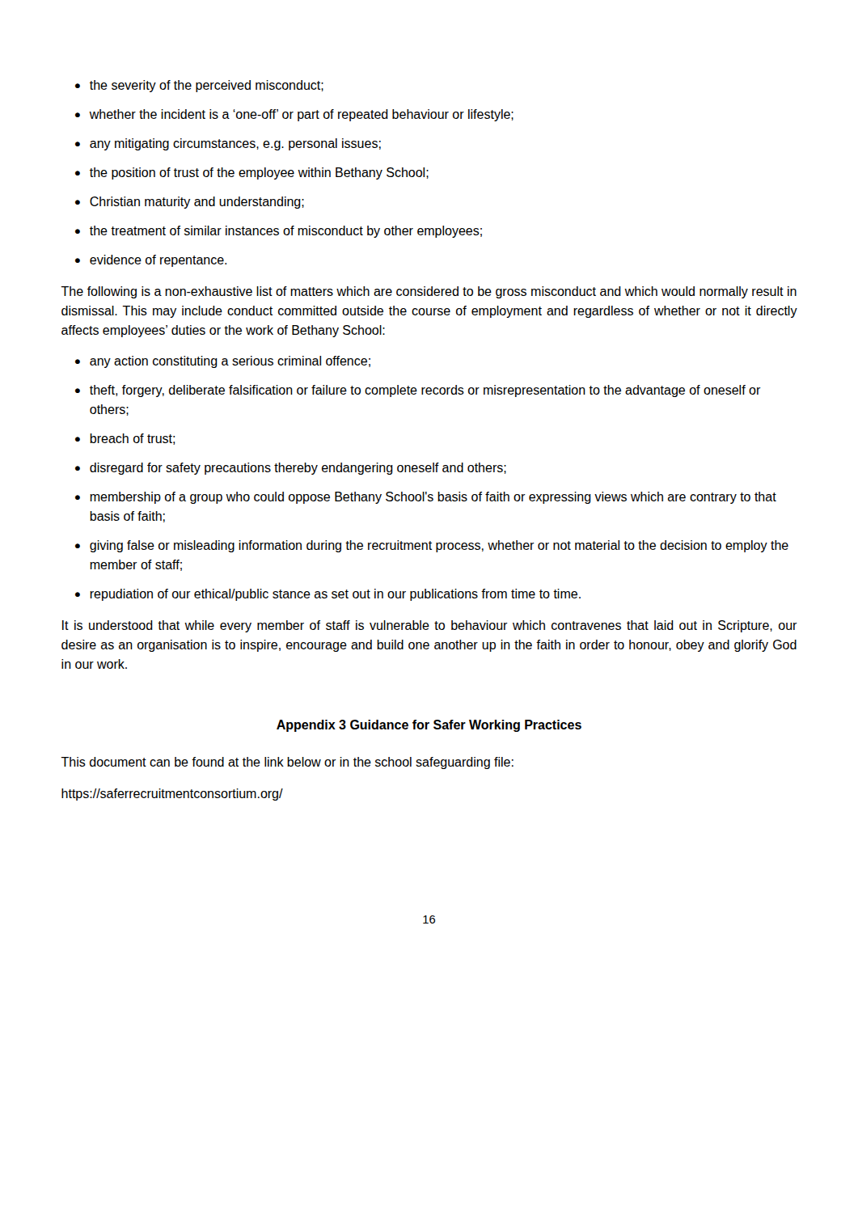the severity of the perceived misconduct;
whether the incident is a ‘one-off’ or part of repeated behaviour or lifestyle;
any mitigating circumstances, e.g. personal issues;
the position of trust of the employee within Bethany School;
Christian maturity and understanding;
the treatment of similar instances of misconduct by other employees;
evidence of repentance.
The following is a non-exhaustive list of matters which are considered to be gross misconduct and which would normally result in dismissal. This may include conduct committed outside the course of employment and regardless of whether or not it directly affects employees’ duties or the work of Bethany School:
any action constituting a serious criminal offence;
theft, forgery, deliberate falsification or failure to complete records or misrepresentation to the advantage of oneself or others;
breach of trust;
disregard for safety precautions thereby endangering oneself and others;
membership of a group who could oppose Bethany School's basis of faith or expressing views which are contrary to that basis of faith;
giving false or misleading information during the recruitment process, whether or not material to the decision to employ the member of staff;
repudiation of our ethical/public stance as set out in our publications from time to time.
It is understood that while every member of staff is vulnerable to behaviour which contravenes that laid out in Scripture, our desire as an organisation is to inspire, encourage and build one another up in the faith in order to honour, obey and glorify God in our work.
Appendix 3 Guidance for Safer Working Practices
This document can be found at the link below or in the school safeguarding file:
https://saferrecruitmentconsortium.org/
16